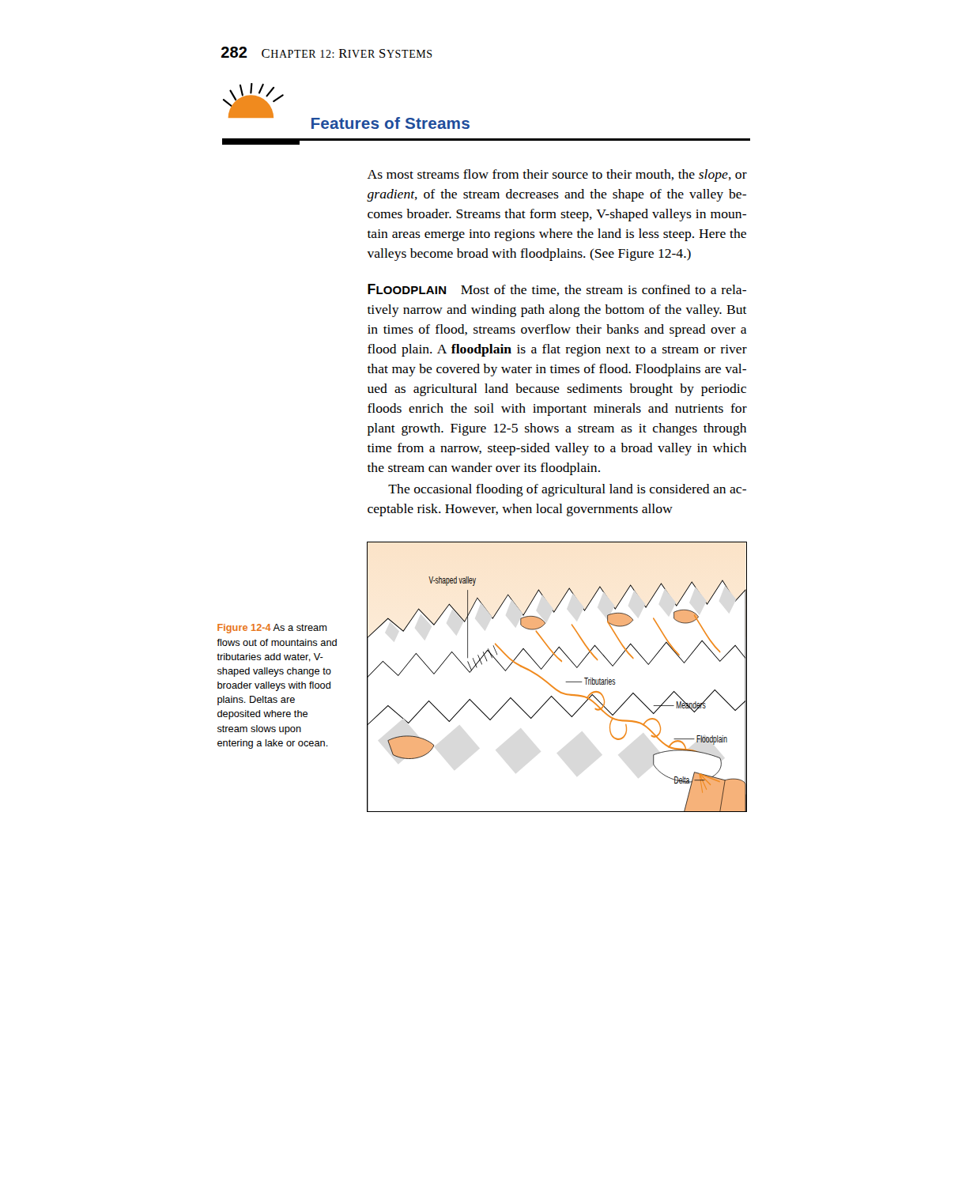282 CHAPTER 12: RIVER SYSTEMS
Features of Streams
As most streams flow from their source to their mouth, the slope, or gradient, of the stream decreases and the shape of the valley becomes broader. Streams that form steep, V-shaped valleys in mountain areas emerge into regions where the land is less steep. Here the valleys become broad with floodplains. (See Figure 12-4.)
FLOODPLAIN Most of the time, the stream is confined to a relatively narrow and winding path along the bottom of the valley. But in times of flood, streams overflow their banks and spread over a flood plain. A floodplain is a flat region next to a stream or river that may be covered by water in times of flood. Floodplains are valued as agricultural land because sediments brought by periodic floods enrich the soil with important minerals and nutrients for plant growth. Figure 12-5 shows a stream as it changes through time from a narrow, steep-sided valley to a broad valley in which the stream can wander over its floodplain.
The occasional flooding of agricultural land is considered an acceptable risk. However, when local governments allow
Figure 12-4 As a stream flows out of mountains and tributaries add water, V- shaped valleys change to broader valleys with flood plains. Deltas are deposited where the stream slows upon entering a lake or ocean.
V-shaped valley Tributaries Meanders Floodplain Delta